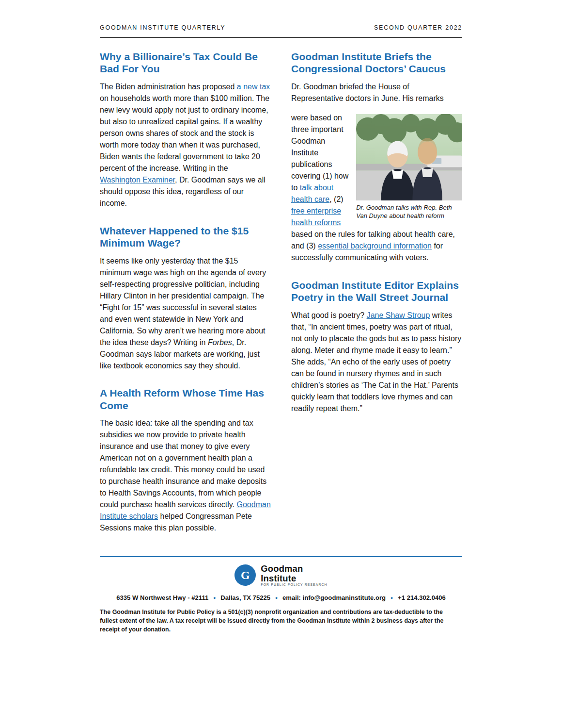Goodman Institute Quarterly Second Quarter 2022
Why a Billionaire’s Tax Could Be Bad For You
The Biden administration has proposed a new tax on households worth more than $100 million. The new levy would apply not just to ordinary income, but also to unrealized capital gains. If a wealthy person owns shares of stock and the stock is worth more today than when it was purchased, Biden wants the federal government to take 20 percent of the increase. Writing in the Washington Examiner, Dr. Goodman says we all should oppose this idea, regardless of our income.
Whatever Happened to the $15 Minimum Wage?
It seems like only yesterday that the $15 minimum wage was high on the agenda of every self-respecting progressive politician, including Hillary Clinton in her presidential campaign. The “Fight for 15” was successful in several states and even went statewide in New York and California. So why aren’t we hearing more about the idea these days? Writing in Forbes, Dr. Goodman says labor markets are working, just like textbook economics say they should.
A Health Reform Whose Time Has Come
The basic idea: take all the spending and tax subsidies we now provide to private health insurance and use that money to give every American not on a government health plan a refundable tax credit. This money could be used to purchase health insurance and make deposits to Health Savings Accounts, from which people could purchase health services directly. Goodman Institute scholars helped Congressman Pete Sessions make this plan possible.
Goodman Institute Briefs the Congressional Doctors’ Caucus
Dr. Goodman briefed the House of Representative doctors in June. His remarks
Dr. Goodman talks with Rep. Beth Van Duyne about health reform
were based on three important Goodman Institute publications covering (1) how to talk about health care, (2) free enterprise health reforms based on the rules for talking about health care, and (3) essential background information for successfully communicating with voters.
Goodman Institute Editor Explains Poetry in the Wall Street Journal
What good is poetry? Jane Shaw Stroup writes that, “In ancient times, poetry was part of ritual, not only to placate the gods but as to pass history along. Meter and rhyme made it easy to learn.” She adds, “An echo of the early uses of poetry can be found in nursery rhymes and in such children’s stories as ‘The Cat in the Hat.’ Parents quickly learn that toddlers love rhymes and can readily repeat them.”
G
Goodman
Institute
for Public Policy Research
6335 W Northwest Hwy - #2111 • Dallas, TX 75225 • email: info@goodmaninstitute.org • +1 214.302.0406
The Goodman Institute for Public Policy is a 501(c)(3) nonprofit organization and contributions are tax-deductible to the fullest extent of the law. A tax receipt will be issued directly from the Goodman Institute within 2 business days after the receipt of your donation.